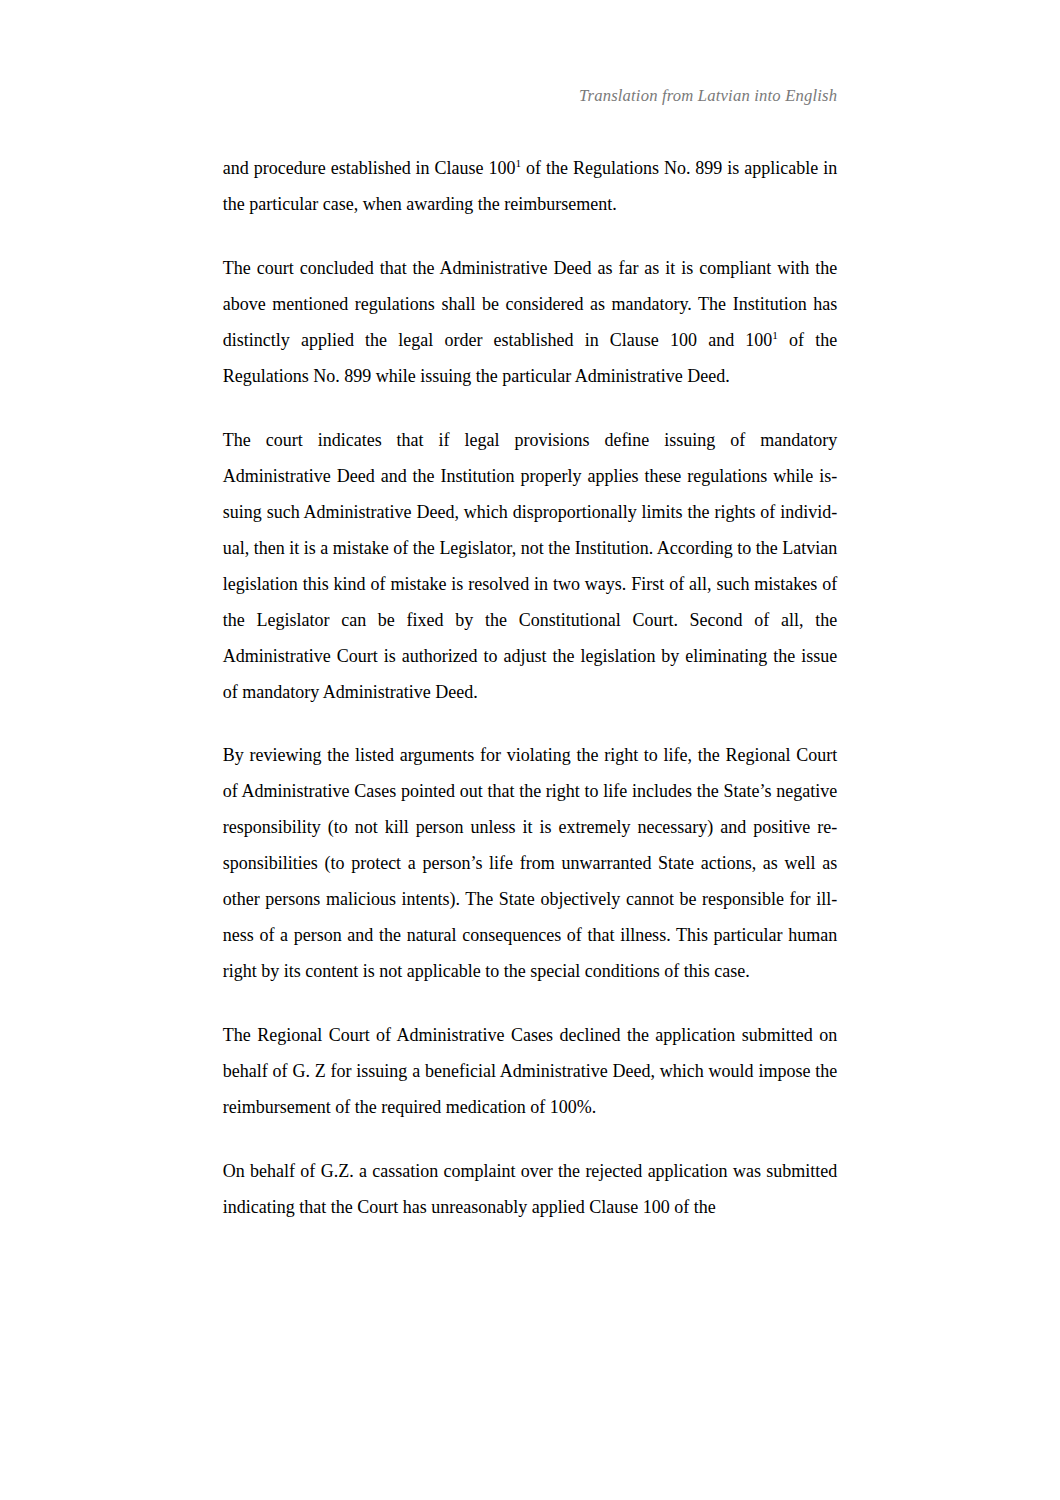Translation from Latvian into English
and procedure established in Clause 1001 of the Regulations No. 899 is applicable in the particular case, when awarding the reimbursement.
The court concluded that the Administrative Deed as far as it is compliant with the above mentioned regulations shall be considered as mandatory. The Institution has distinctly applied the legal order established in Clause 100 and 1001 of the Regulations No. 899 while issuing the particular Administrative Deed.
The court indicates that if legal provisions define issuing of mandatory Administrative Deed and the Institution properly applies these regulations while issuing such Administrative Deed, which disproportionally limits the rights of individual, then it is a mistake of the Legislator, not the Institution. According to the Latvian legislation this kind of mistake is resolved in two ways. First of all, such mistakes of the Legislator can be fixed by the Constitutional Court. Second of all, the Administrative Court is authorized to adjust the legislation by eliminating the issue of mandatory Administrative Deed.
By reviewing the listed arguments for violating the right to life, the Regional Court of Administrative Cases pointed out that the right to life includes the State’s negative responsibility (to not kill person unless it is extremely necessary) and positive responsibilities (to protect a person’s life from unwarranted State actions, as well as other persons malicious intents). The State objectively cannot be responsible for illness of a person and the natural consequences of that illness. This particular human right by its content is not applicable to the special conditions of this case.
The Regional Court of Administrative Cases declined the application submitted on behalf of G. Z for issuing a beneficial Administrative Deed, which would impose the reimbursement of the required medication of 100%.
On behalf of G.Z. a cassation complaint over the rejected application was submitted indicating that the Court has unreasonably applied Clause 100 of the